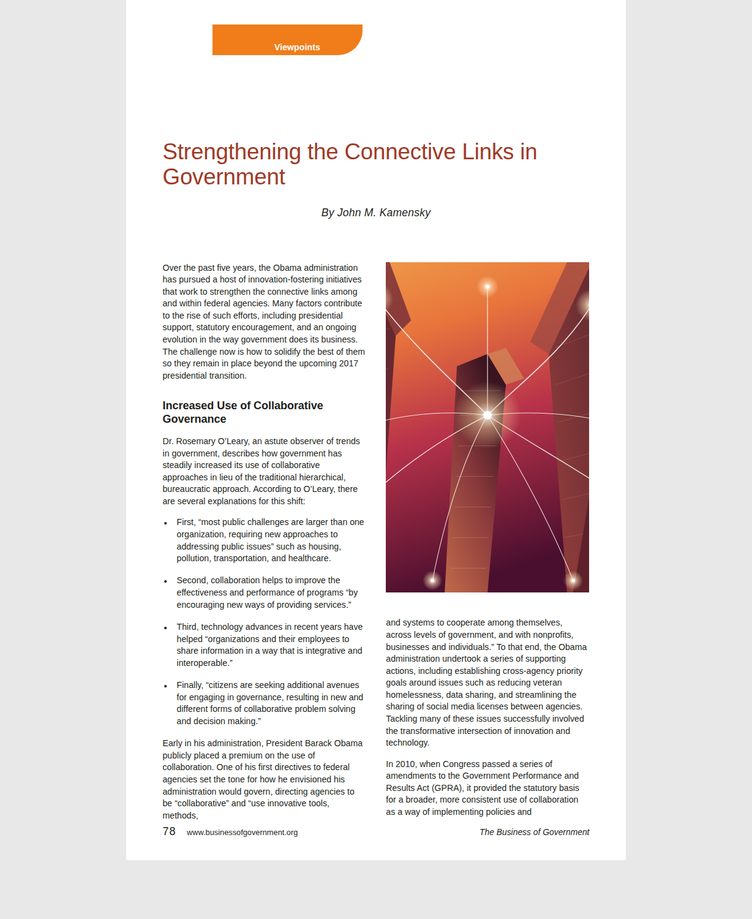Viewpoints
Strengthening the Connective Links in Government
By John M. Kamensky
Over the past five years, the Obama administration has pursued a host of innovation-fostering initiatives that work to strengthen the connective links among and within federal agencies. Many factors contribute to the rise of such efforts, including presidential support, statutory encouragement, and an ongoing evolution in the way government does its business. The challenge now is how to solidify the best of them so they remain in place beyond the upcoming 2017 presidential transition.
Increased Use of Collaborative Governance
Dr. Rosemary O’Leary, an astute observer of trends in government, describes how government has steadily increased its use of collaborative approaches in lieu of the traditional hierarchical, bureaucratic approach. According to O’Leary, there are several explanations for this shift:
First, “most public challenges are larger than one organization, requiring new approaches to addressing public issues” such as housing, pollution, transportation, and healthcare.
Second, collaboration helps to improve the effectiveness and performance of programs “by encouraging new ways of providing services.”
Third, technology advances in recent years have helped “organizations and their employees to share information in a way that is integrative and interoperable.”
Finally, “citizens are seeking additional avenues for engaging in governance, resulting in new and different forms of collaborative problem solving and decision making.”
Early in his administration, President Barack Obama publicly placed a premium on the use of collaboration. One of his first directives to federal agencies set the tone for how he envisioned his administration would govern, directing agencies to be “collaborative” and “use innovative tools, methods,
and systems to cooperate among themselves, across levels of government, and with nonprofits, businesses and individuals.” To that end, the Obama administration undertook a series of supporting actions, including establishing cross-agency priority goals around issues such as reducing veteran homelessness, data sharing, and streamlining the sharing of social media licenses between agencies. Tackling many of these issues successfully involved the transformative intersection of innovation and technology.
In 2010, when Congress passed a series of amendments to the Government Performance and Results Act (GPRA), it provided the statutory basis for a broader, more consistent use of collaboration as a way of implementing policies and
78 www.businessofgovernment.org
The Business of Government